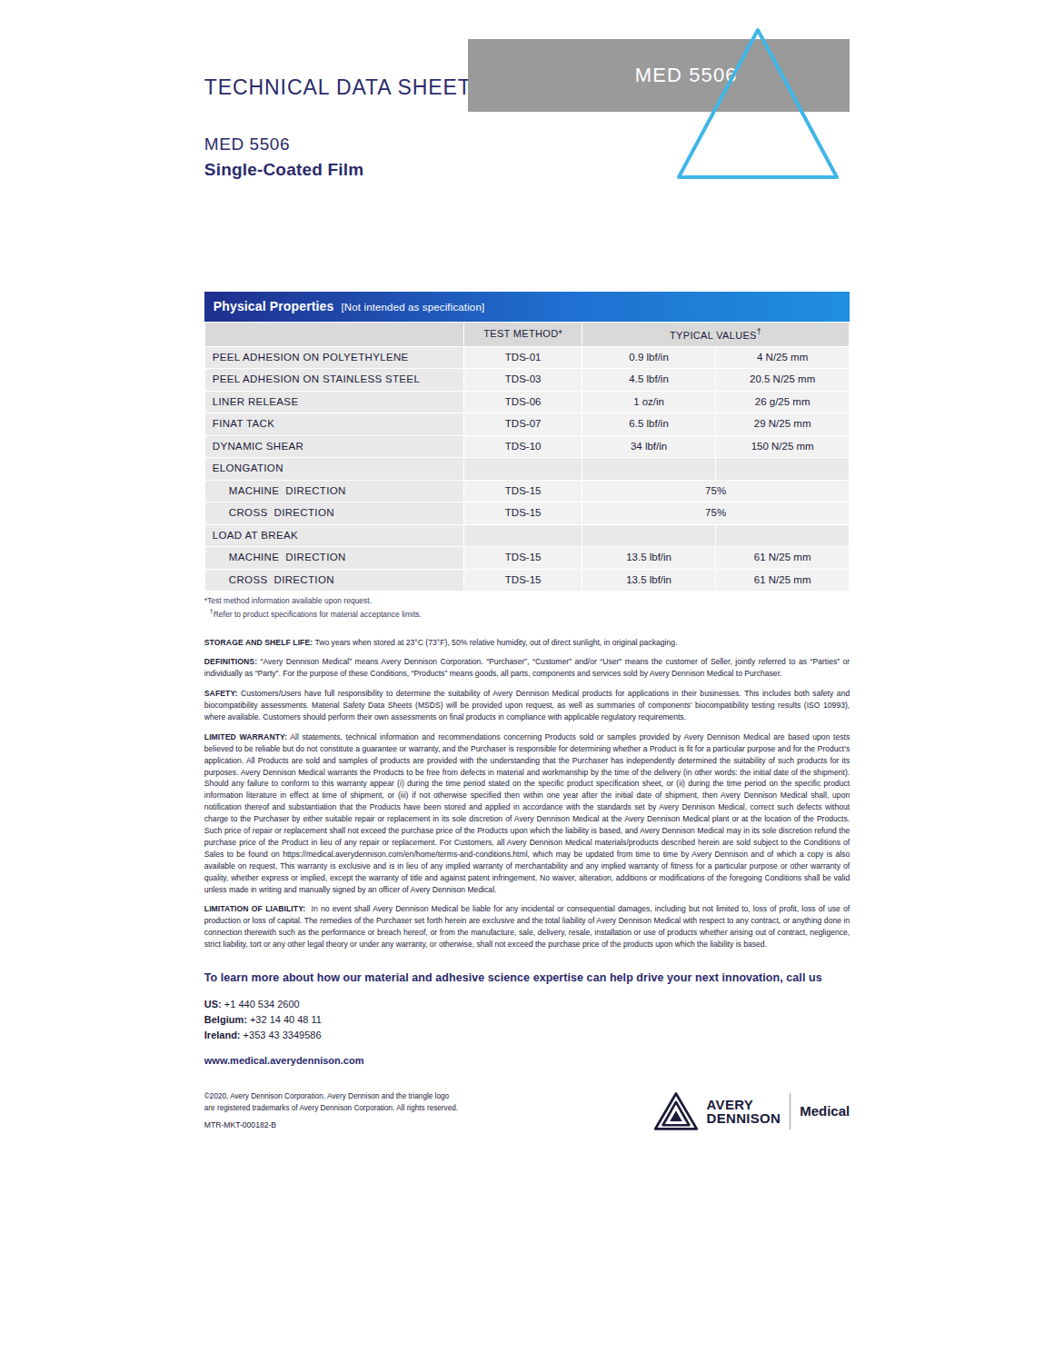MED 5506
TECHNICAL DATA SHEET
MED 5506
Single-Coated Film
Physical Properties [Not intended as specification]
| | TEST METHOD* | TYPICAL VALUES † |
| --- | --- | --- |
| PEEL ADHESION ON POLYETHYLENE | TDS-01 | 0.9 lbf/in | 4 N/25 mm |
| PEEL ADHESION ON STAINLESS STEEL | TDS-03 | 4.5 lbf/in | 20.5 N/25 mm |
| LINER RELEASE | TDS-06 | 1 oz/in | 26 g/25 mm |
| FINAT TACK | TDS-07 | 6.5 lbf/in | 29 N/25 mm |
| DYNAMIC SHEAR | TDS-10 | 34 lbf/in | 150 N/25 mm |
| ELONGATION | | | |
| MACHINE DIRECTION | TDS-15 | 75% |
| CROSS DIRECTION | TDS-15 | 75% |
| LOAD AT BREAK | | | |
| MACHINE DIRECTION | TDS-15 | 13.5 lbf/in | 61 N/25 mm |
| CROSS DIRECTION | TDS-15 | 13.5 lbf/in | 61 N/25 mm |
*Test method information available upon request.
†Refer to product specifications for material acceptance limits.
STORAGE AND SHELF LIFE: Two years when stored at 23°C (73°F), 50% relative humidity, out of direct sunlight, in original packaging.
DEFINITIONS: “Avery Dennison Medical” means Avery Dennison Corporation. “Purchaser”, “Customer” and/or “User” means the customer of Seller, jointly referred to as “Parties” or individually as “Party”. For the purpose of these Conditions, “Products” means goods, all parts, components and services sold by Avery Dennison Medical to Purchaser.
SAFETY: Customers/Users have full responsibility to determine the suitability of Avery Dennison Medical products for applications in their businesses. This includes both safety and biocompatibility assessments. Material Safety Data Sheets (MSDS) will be provided upon request, as well as summaries of components’ biocompatibility testing results (ISO 10993), where available. Customers should perform their own assessments on final products in compliance with applicable regulatory requirements.
LIMITED WARRANTY: All statements, technical information and recommendations concerning Products sold or samples provided by Avery Dennison Medical are based upon tests believed to be reliable but do not constitute a guarantee or warranty, and the Purchaser is responsible for determining whether a Product is fit for a particular purpose and for the Product’s application. All Products are sold and samples of products are provided with the understanding that the Purchaser has independently determined the suitability of such products for its purposes. Avery Dennison Medical warrants the Products to be free from defects in material and workmanship by the time of the delivery (in other words: the initial date of the shipment). Should any failure to conform to this warranty appear (i) during the time period stated on the specific product specification sheet, or (ii) during the time period on the specific product information literature in effect at time of shipment, or (iii) if not otherwise specified then within one year after the initial date of shipment, then Avery Dennison Medical shall, upon notification thereof and substantiation that the Products have been stored and applied in accordance with the standards set by Avery Dennison Medical, correct such defects without charge to the Purchaser by either suitable repair or replacement in its sole discretion of Avery Dennison Medical at the Avery Dennison Medical plant or at the location of the Products. Such price of repair or replacement shall not exceed the purchase price of the Products upon which the liability is based, and Avery Dennison Medical may in its sole discretion refund the purchase price of the Product in lieu of any repair or replacement. For Customers, all Avery Dennison Medical materials/products described herein are sold subject to the Conditions of Sales to be found on https://medical.averydennison.com/en/home/terms-and-conditions.html, which may be updated from time to time by Avery Dennison and of which a copy is also available on request. This warranty is exclusive and is in lieu of any implied warranty of merchantability and any implied warranty of fitness for a particular purpose or other warranty of quality, whether express or implied, except the warranty of title and against patent infringement. No waiver, alteration, additions or modifications of the foregoing Conditions shall be valid unless made in writing and manually signed by an officer of Avery Dennison Medical.
LIMITATION OF LIABILITY: In no event shall Avery Dennison Medical be liable for any incidental or consequential damages, including but not limited to, loss of profit, loss of use of production or loss of capital. The remedies of the Purchaser set forth herein are exclusive and the total liability of Avery Dennison Medical with respect to any contract, or anything done in connection therewith such as the performance or breach hereof, or from the manufacture, sale, delivery, resale, installation or use of products whether arising out of contract, negligence, strict liability, tort or any other legal theory or under any warranty, or otherwise, shall not exceed the purchase price of the products upon which the liability is based.
To learn more about how our material and adhesive science expertise can help drive your next innovation, call us
US: +1 440 534 2600
Belgium: +32 14 40 48 11
Ireland: +353 43 3349586
www.medical.averydennison.com
©2020, Avery Dennison Corporation. Avery Dennison and the triangle logo
are registered trademarks of Avery Dennison Corporation. All rights reserved.
MTR-MKT-000182-B
AVERY
DENNISON
Medical